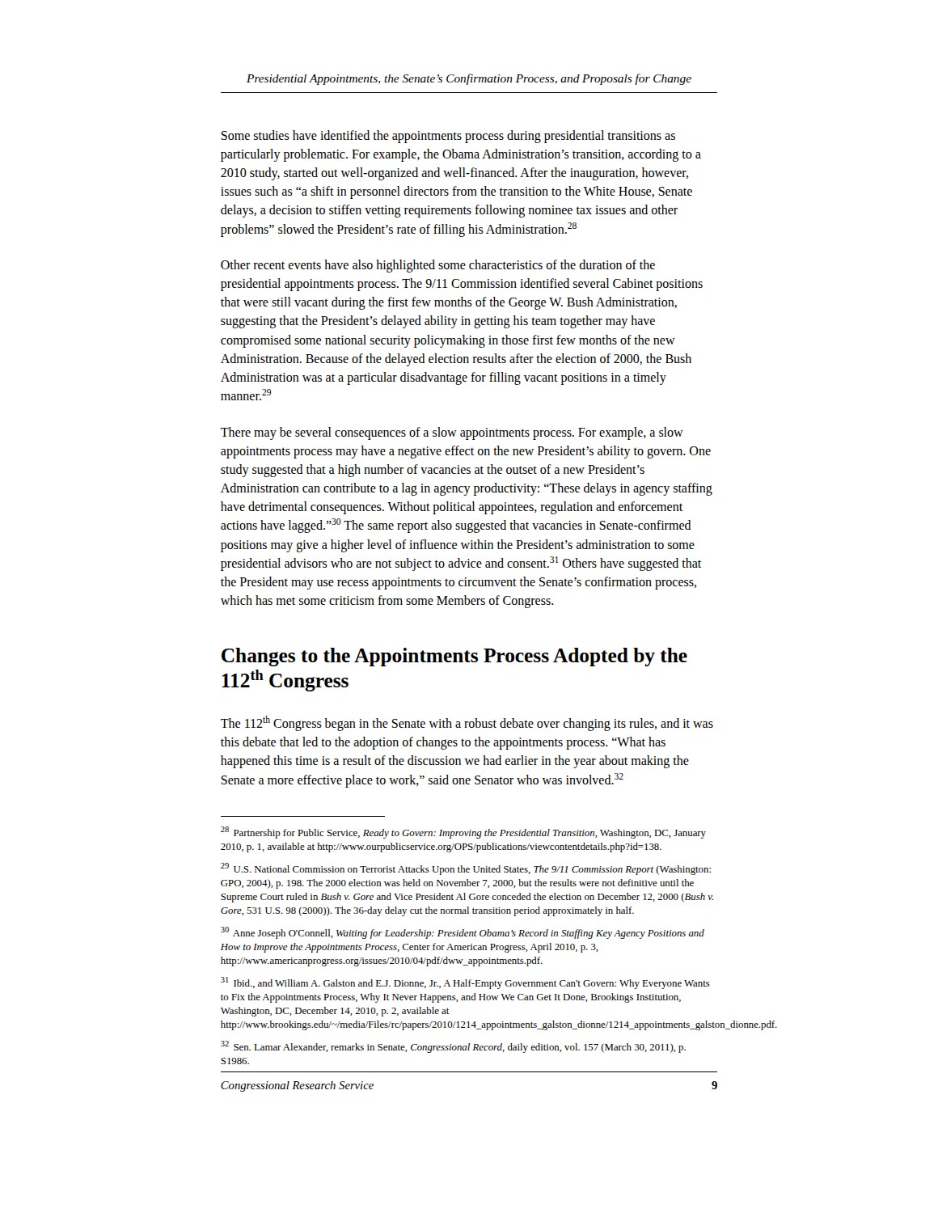Presidential Appointments, the Senate’s Confirmation Process, and Proposals for Change
Some studies have identified the appointments process during presidential transitions as particularly problematic. For example, the Obama Administration’s transition, according to a 2010 study, started out well-organized and well-financed. After the inauguration, however, issues such as “a shift in personnel directors from the transition to the White House, Senate delays, a decision to stiffen vetting requirements following nominee tax issues and other problems” slowed the President’s rate of filling his Administration.28
Other recent events have also highlighted some characteristics of the duration of the presidential appointments process. The 9/11 Commission identified several Cabinet positions that were still vacant during the first few months of the George W. Bush Administration, suggesting that the President’s delayed ability in getting his team together may have compromised some national security policymaking in those first few months of the new Administration. Because of the delayed election results after the election of 2000, the Bush Administration was at a particular disadvantage for filling vacant positions in a timely manner.29
There may be several consequences of a slow appointments process. For example, a slow appointments process may have a negative effect on the new President’s ability to govern. One study suggested that a high number of vacancies at the outset of a new President’s Administration can contribute to a lag in agency productivity: “These delays in agency staffing have detrimental consequences. Without political appointees, regulation and enforcement actions have lagged.”30 The same report also suggested that vacancies in Senate-confirmed positions may give a higher level of influence within the President’s administration to some presidential advisors who are not subject to advice and consent.31 Others have suggested that the President may use recess appointments to circumvent the Senate’s confirmation process, which has met some criticism from some Members of Congress.
Changes to the Appointments Process Adopted by the 112th Congress
The 112th Congress began in the Senate with a robust debate over changing its rules, and it was this debate that led to the adoption of changes to the appointments process. “What has happened this time is a result of the discussion we had earlier in the year about making the Senate a more effective place to work,” said one Senator who was involved.32
28 Partnership for Public Service, Ready to Govern: Improving the Presidential Transition, Washington, DC, January 2010, p. 1, available at http://www.ourpublicservice.org/OPS/publications/viewcontentdetails.php?id=138.
29 U.S. National Commission on Terrorist Attacks Upon the United States, The 9/11 Commission Report (Washington: GPO, 2004), p. 198. The 2000 election was held on November 7, 2000, but the results were not definitive until the Supreme Court ruled in Bush v. Gore and Vice President Al Gore conceded the election on December 12, 2000 (Bush v. Gore, 531 U.S. 98 (2000)). The 36-day delay cut the normal transition period approximately in half.
30 Anne Joseph O'Connell, Waiting for Leadership: President Obama’s Record in Staffing Key Agency Positions and How to Improve the Appointments Process, Center for American Progress, April 2010, p. 3, http://www.americanprogress.org/issues/2010/04/pdf/dww_appointments.pdf.
31 Ibid., and William A. Galston and E.J. Dionne, Jr., A Half-Empty Government Can't Govern: Why Everyone Wants to Fix the Appointments Process, Why It Never Happens, and How We Can Get It Done, Brookings Institution, Washington, DC, December 14, 2010, p. 2, available at http://www.brookings.edu/~/media/Files/rc/papers/2010/1214_appointments_galston_dionne/1214_appointments_galston_dionne.pdf.
32 Sen. Lamar Alexander, remarks in Senate, Congressional Record, daily edition, vol. 157 (March 30, 2011), p. S1986.
Congressional Research Service 9